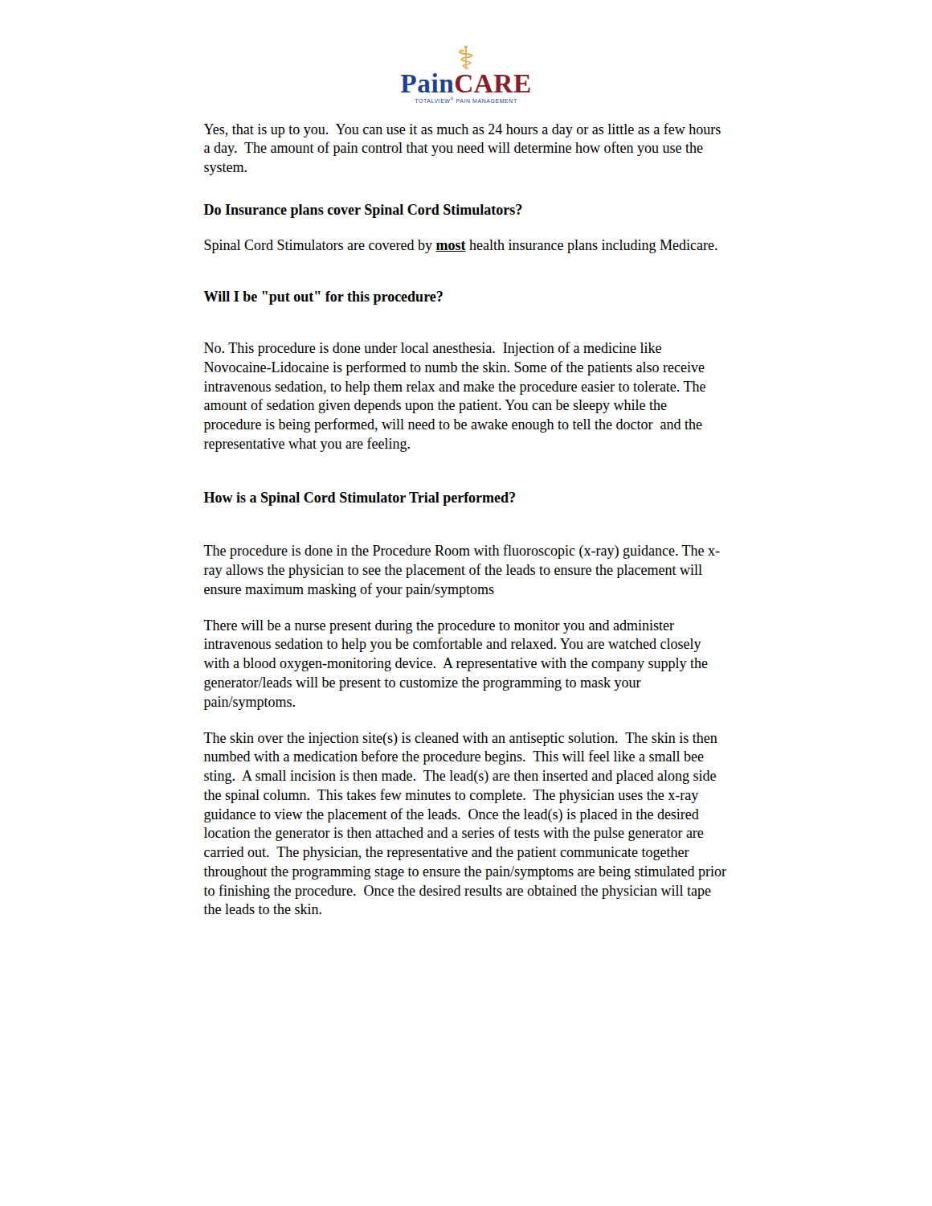⚕ Pain CARE
TOTALVIEW® PAIN MANAGEMENT
Yes, that is up to you. You can use it as much as 24 hours a day or as little as a few hours a day. The amount of pain control that you need will determine how often you use the system.
Do Insurance plans cover Spinal Cord Stimulators?
Spinal Cord Stimulators are covered by most health insurance plans including Medicare.
Will I be "put out" for this procedure?
No. This procedure is done under local anesthesia. Injection of a medicine like Novocaine-Lidocaine is performed to numb the skin. Some of the patients also receive intravenous sedation, to help them relax and make the procedure easier to tolerate. The amount of sedation given depends upon the patient. You can be sleepy while the procedure is being performed, will need to be awake enough to tell the doctor and the representative what you are feeling.
How is a Spinal Cord Stimulator Trial performed?
The procedure is done in the Procedure Room with fluoroscopic (x-ray) guidance. The x-ray allows the physician to see the placement of the leads to ensure the placement will ensure maximum masking of your pain/symptoms
There will be a nurse present during the procedure to monitor you and administer intravenous sedation to help you be comfortable and relaxed. You are watched closely with a blood oxygen-monitoring device. A representative with the company supply the generator/leads will be present to customize the programming to mask your pain/symptoms.
The skin over the injection site(s) is cleaned with an antiseptic solution. The skin is then numbed with a medication before the procedure begins. This will feel like a small bee sting. A small incision is then made. The lead(s) are then inserted and placed along side the spinal column. This takes few minutes to complete. The physician uses the x-ray guidance to view the placement of the leads. Once the lead(s) is placed in the desired location the generator is then attached and a series of tests with the pulse generator are carried out. The physician, the representative and the patient communicate together throughout the programming stage to ensure the pain/symptoms are being stimulated prior to finishing the procedure. Once the desired results are obtained the physician will tape the leads to the skin.